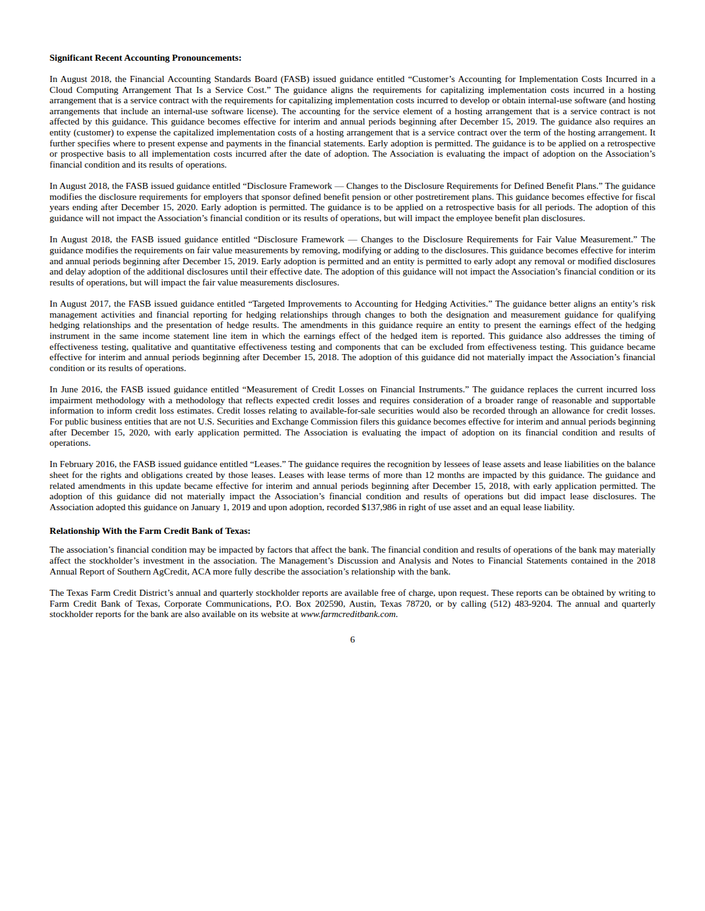Significant Recent Accounting Pronouncements:
In August 2018, the Financial Accounting Standards Board (FASB) issued guidance entitled “Customer’s Accounting for Implementation Costs Incurred in a Cloud Computing Arrangement That Is a Service Cost.” The guidance aligns the requirements for capitalizing implementation costs incurred in a hosting arrangement that is a service contract with the requirements for capitalizing implementation costs incurred to develop or obtain internal-use software (and hosting arrangements that include an internal-use software license). The accounting for the service element of a hosting arrangement that is a service contract is not affected by this guidance. This guidance becomes effective for interim and annual periods beginning after December 15, 2019. The guidance also requires an entity (customer) to expense the capitalized implementation costs of a hosting arrangement that is a service contract over the term of the hosting arrangement. It further specifies where to present expense and payments in the financial statements. Early adoption is permitted. The guidance is to be applied on a retrospective or prospective basis to all implementation costs incurred after the date of adoption. The Association is evaluating the impact of adoption on the Association’s financial condition and its results of operations.
In August 2018, the FASB issued guidance entitled “Disclosure Framework — Changes to the Disclosure Requirements for Defined Benefit Plans.” The guidance modifies the disclosure requirements for employers that sponsor defined benefit pension or other postretirement plans. This guidance becomes effective for fiscal years ending after December 15, 2020. Early adoption is permitted. The guidance is to be applied on a retrospective basis for all periods. The adoption of this guidance will not impact the Association’s financial condition or its results of operations, but will impact the employee benefit plan disclosures.
In August 2018, the FASB issued guidance entitled “Disclosure Framework — Changes to the Disclosure Requirements for Fair Value Measurement.” The guidance modifies the requirements on fair value measurements by removing, modifying or adding to the disclosures. This guidance becomes effective for interim and annual periods beginning after December 15, 2019. Early adoption is permitted and an entity is permitted to early adopt any removal or modified disclosures and delay adoption of the additional disclosures until their effective date. The adoption of this guidance will not impact the Association’s financial condition or its results of operations, but will impact the fair value measurements disclosures.
In August 2017, the FASB issued guidance entitled “Targeted Improvements to Accounting for Hedging Activities.” The guidance better aligns an entity’s risk management activities and financial reporting for hedging relationships through changes to both the designation and measurement guidance for qualifying hedging relationships and the presentation of hedge results. The amendments in this guidance require an entity to present the earnings effect of the hedging instrument in the same income statement line item in which the earnings effect of the hedged item is reported. This guidance also addresses the timing of effectiveness testing, qualitative and quantitative effectiveness testing and components that can be excluded from effectiveness testing. This guidance became effective for interim and annual periods beginning after December 15, 2018. The adoption of this guidance did not materially impact the Association’s financial condition or its results of operations.
In June 2016, the FASB issued guidance entitled “Measurement of Credit Losses on Financial Instruments.” The guidance replaces the current incurred loss impairment methodology with a methodology that reflects expected credit losses and requires consideration of a broader range of reasonable and supportable information to inform credit loss estimates. Credit losses relating to available-for-sale securities would also be recorded through an allowance for credit losses. For public business entities that are not U.S. Securities and Exchange Commission filers this guidance becomes effective for interim and annual periods beginning after December 15, 2020, with early application permitted. The Association is evaluating the impact of adoption on its financial condition and results of operations.
In February 2016, the FASB issued guidance entitled “Leases.” The guidance requires the recognition by lessees of lease assets and lease liabilities on the balance sheet for the rights and obligations created by those leases. Leases with lease terms of more than 12 months are impacted by this guidance. The guidance and related amendments in this update became effective for interim and annual periods beginning after December 15, 2018, with early application permitted. The adoption of this guidance did not materially impact the Association’s financial condition and results of operations but did impact lease disclosures. The Association adopted this guidance on January 1, 2019 and upon adoption, recorded $137,986 in right of use asset and an equal lease liability.
Relationship With the Farm Credit Bank of Texas:
The association’s financial condition may be impacted by factors that affect the bank. The financial condition and results of operations of the bank may materially affect the stockholder’s investment in the association. The Management’s Discussion and Analysis and Notes to Financial Statements contained in the 2018 Annual Report of Southern AgCredit, ACA more fully describe the association’s relationship with the bank.
The Texas Farm Credit District’s annual and quarterly stockholder reports are available free of charge, upon request. These reports can be obtained by writing to Farm Credit Bank of Texas, Corporate Communications, P.O. Box 202590, Austin, Texas 78720, or by calling (512) 483-9204. The annual and quarterly stockholder reports for the bank are also available on its website at www.farmcreditbank.com.
6